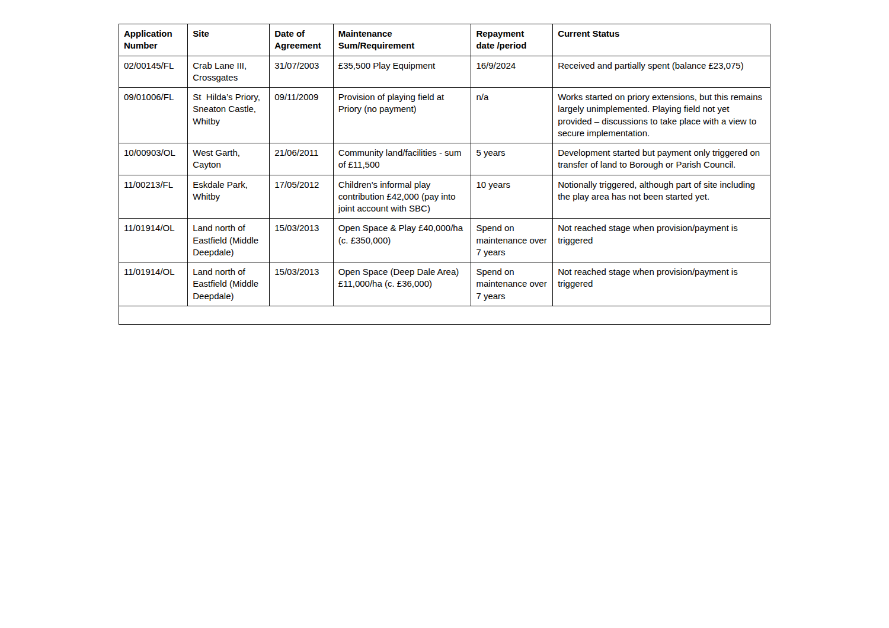| Application Number | Site | Date of Agreement | Maintenance Sum/Requirement | Repayment date /period | Current Status |
| --- | --- | --- | --- | --- | --- |
| 02/00145/FL | Crab Lane III, Crossgates | 31/07/2003 | £35,500 Play Equipment | 16/9/2024 | Received and partially spent (balance £23,075) |
| 09/01006/FL | St Hilda’s Priory, Sneaton Castle, Whitby | 09/11/2009 | Provision of playing field at Priory (no payment) | n/a | Works started on priory extensions, but this remains largely unimplemented. Playing field not yet provided – discussions to take place with a view to secure implementation. |
| 10/00903/OL | West Garth, Cayton | 21/06/2011 | Community land/facilities - sum of £11,500 | 5 years | Development started but payment only triggered on transfer of land to Borough or Parish Council. |
| 11/00213/FL | Eskdale Park, Whitby | 17/05/2012 | Children's informal play contribution £42,000 (pay into joint account with SBC) | 10 years | Notionally triggered, although part of site including the play area has not been started yet. |
| 11/01914/OL | Land north of Eastfield (Middle Deepdale) | 15/03/2013 | Open Space & Play £40,000/ha (c. £350,000) | Spend on maintenance over 7 years | Not reached stage when provision/payment is triggered |
| 11/01914/OL | Land north of Eastfield (Middle Deepdale) | 15/03/2013 | Open Space (Deep Dale Area) £11,000/ha (c. £36,000) | Spend on maintenance over 7 years | Not reached stage when provision/payment is triggered |